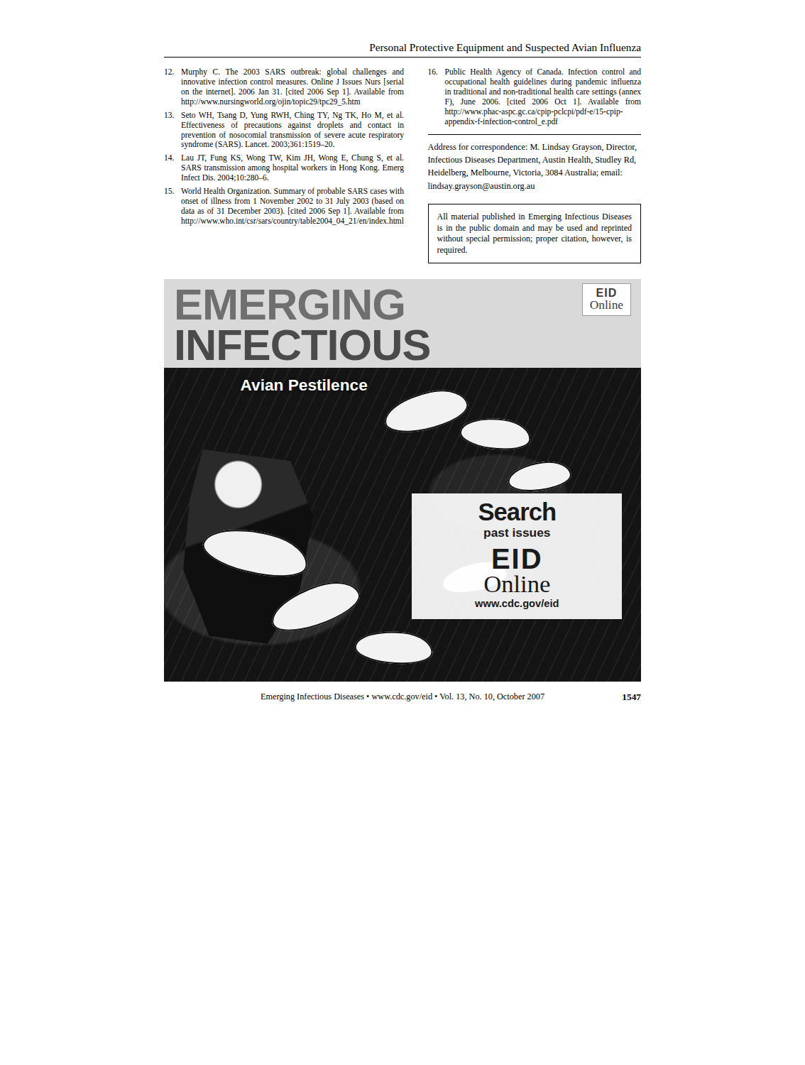Personal Protective Equipment and Suspected Avian Influenza
12. Murphy C. The 2003 SARS outbreak: global challenges and innovative infection control measures. Online J Issues Nurs [serial on the internet]. 2006 Jan 31. [cited 2006 Sep 1]. Available from http://www.nursingworld.org/ojin/topic29/tpc29_5.htm
13. Seto WH, Tsang D, Yung RWH, Ching TY, Ng TK, Ho M, et al. Effectiveness of precautions against droplets and contact in prevention of nosocomial transmission of severe acute respiratory syndrome (SARS). Lancet. 2003;361:1519–20.
14. Lau JT, Fung KS, Wong TW, Kim JH, Wong E, Chung S, et al. SARS transmission among hospital workers in Hong Kong. Emerg Infect Dis. 2004;10:280–6.
15. World Health Organization. Summary of probable SARS cases with onset of illness from 1 November 2002 to 31 July 2003 (based on data as of 31 December 2003). [cited 2006 Sep 1]. Available from http://www.who.int/csr/sars/country/table2004_04_21/en/index.html
16. Public Health Agency of Canada. Infection control and occupational health guidelines during pandemic influenza in traditional and non-traditional health care settings (annex F), June 2006. [cited 2006 Oct 1]. Available from http://www.phac-aspc.gc.ca/cpip-pclcpi/pdf-e/15-cpip-appendix-f-infection-control_e.pdf
Address for correspondence: M. Lindsay Grayson, Director, Infectious Diseases Department, Austin Health, Studley Rd, Heidelberg, Melbourne, Victoria, 3084 Australia; email: lindsay.grayson@austin.org.au
All material published in Emerging Infectious Diseases is in the public domain and may be used and reprinted without special permission; proper citation, however, is required.
EMERGINGINFECTIOUS DISEASES
A Peer-Reviewed Journal Tracking and Analyzing Disease Trends Vol.11, No.8, August 2005
EID Online
Search
past issues
EID
Online
www.cdc.gov/eid
Avian Pestilence
Emerging Infectious Diseases • www.cdc.gov/eid • Vol. 13, No. 10, October 2007
1547